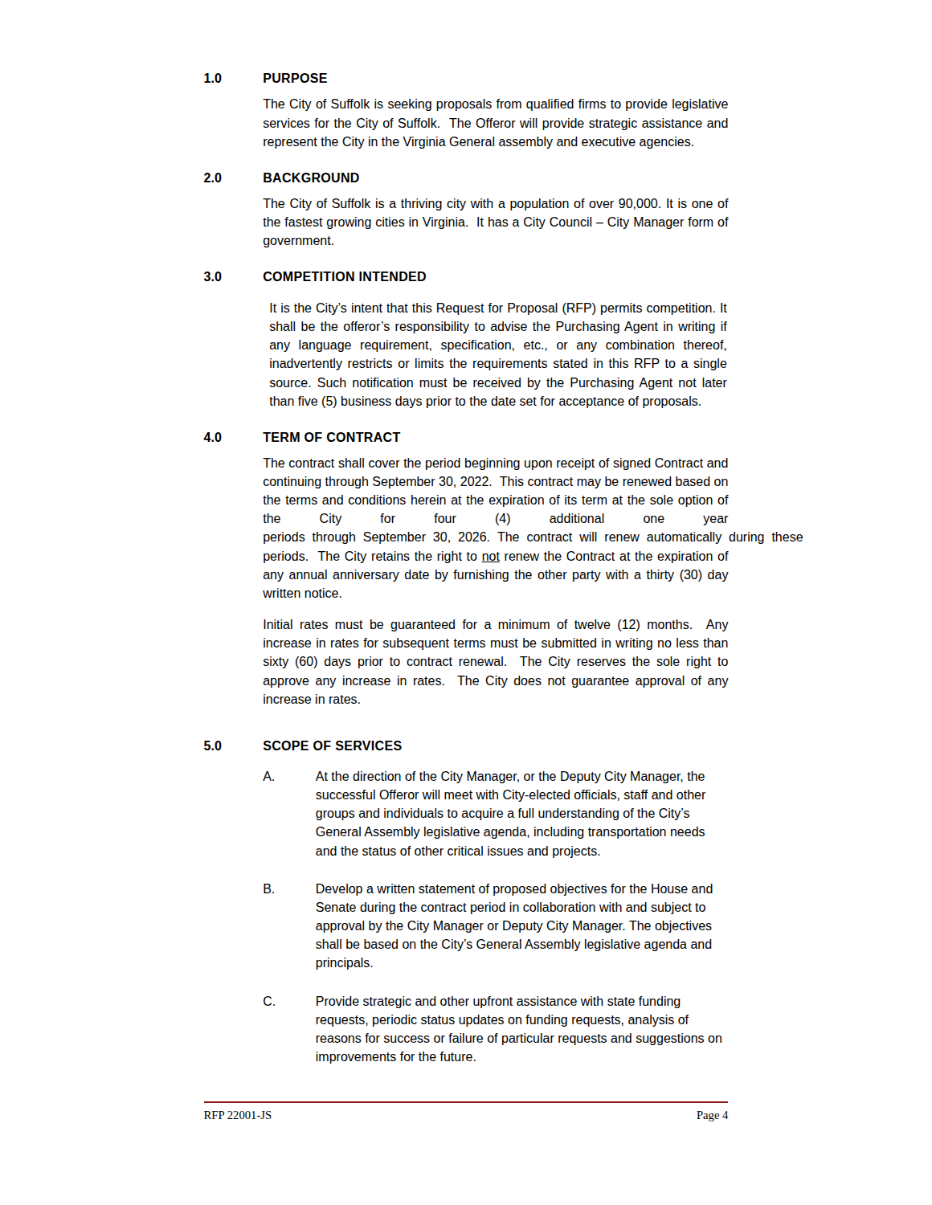1.0
PURPOSE
The City of Suffolk is seeking proposals from qualified firms to provide legislative services for the City of Suffolk. The Offeror will provide strategic assistance and represent the City in the Virginia General assembly and executive agencies.
2.0 BACKGROUND
The City of Suffolk is a thriving city with a population of over 90,000. It is one of the fastest growing cities in Virginia. It has a City Council – City Manager form of government.
3.0 COMPETITION INTENDED
It is the City’s intent that this Request for Proposal (RFP) permits competition. It shall be the offeror’s responsibility to advise the Purchasing Agent in writing if any language requirement, specification, etc., or any combination thereof, inadvertently restricts or limits the requirements stated in this RFP to a single source. Such notification must be received by the Purchasing Agent not later than five (5) business days prior to the date set for acceptance of proposals.
4.0 TERM OF CONTRACT
The contract shall cover the period beginning upon receipt of signed Contract and continuing through September 30, 2022. This contract may be renewed based on the terms and conditions herein at the expiration of its term at the sole option of the City for four (4) additional one year periods through September 30, 2026. The contract will renew automatically during these periods. The City retains the right to not renew the Contract at the expiration of any annual anniversary date by furnishing the other party with a thirty (30) day written notice.
Initial rates must be guaranteed for a minimum of twelve (12) months. Any increase in rates for subsequent terms must be submitted in writing no less than sixty (60) days prior to contract renewal. The City reserves the sole right to approve any increase in rates. The City does not guarantee approval of any increase in rates.
5.0 SCOPE OF SERVICES
A. At the direction of the City Manager, or the Deputy City Manager, the successful Offeror will meet with City-elected officials, staff and other groups and individuals to acquire a full understanding of the City’s General Assembly legislative agenda, including transportation needs and the status of other critical issues and projects.
B. Develop a written statement of proposed objectives for the House and Senate during the contract period in collaboration with and subject to approval by the City Manager or Deputy City Manager. The objectives shall be based on the City’s General Assembly legislative agenda and principals.
C. Provide strategic and other upfront assistance with state funding requests, periodic status updates on funding requests, analysis of reasons for success or failure of particular requests and suggestions on improvements for the future.
RFP 22001-JS Page 4